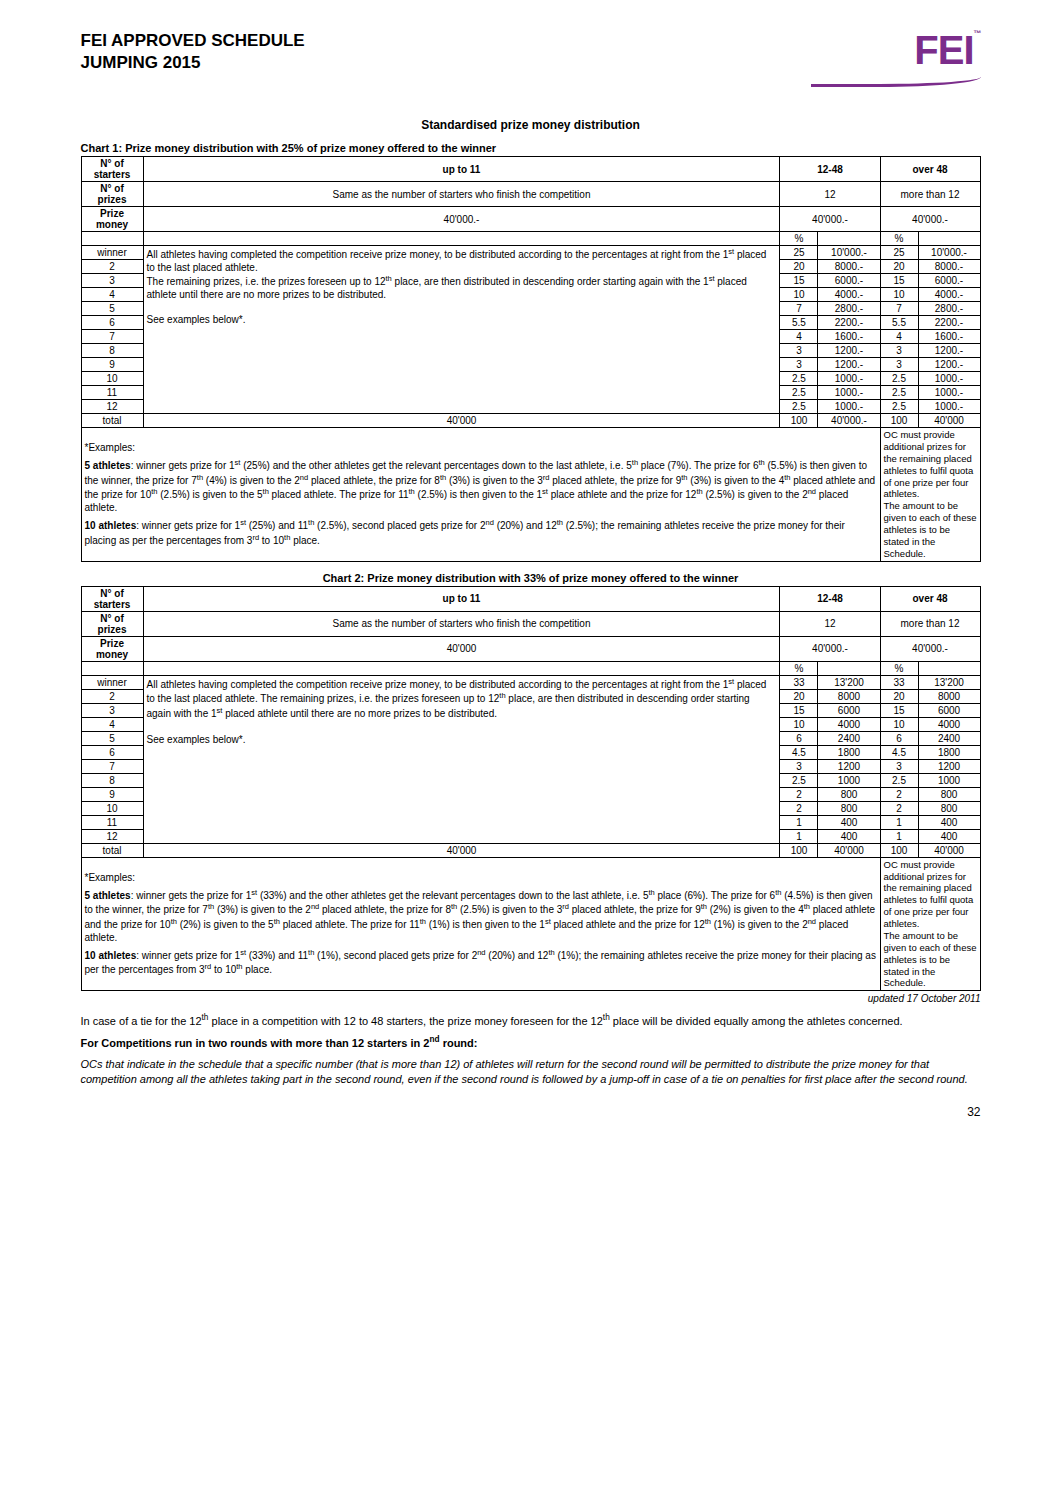FEI APPROVED SCHEDULE
JUMPING 2015
FEI™
Standardised prize money distribution
Chart 1: Prize money distribution with 25% of prize money offered to the winner
| N° of starters | up to 11 | 12-48 | over 48 |
| --- | --- | --- | --- |
| N° of prizes | Same as the number of starters who finish the competition | 12 | more than 12 |
| Prize money | 40'000.- | 40'000.- | 40'000.- |
| | | % | | % | |
| winner | All athletes having completed the competition receive prize money, to be distributed according to the percentages at right from the 1 st placed to the last placed athlete. The remaining prizes, i.e. the prizes foreseen up to 12 th place, are then distributed in descending order starting again with the 1 st placed athlete until there are no more prizes to be distributed. See examples below*. | 25 | 10'000.- | 25 | 10'000.- |
| 2 | 20 | 8000.- | 20 | 8000.- |
| 3 | 15 | 6000.- | 15 | 6000.- |
| 4 | 10 | 4000.- | 10 | 4000.- |
| 5 | 7 | 2800.- | 7 | 2800.- |
| 6 | 5.5 | 2200.- | 5.5 | 2200.- |
| 7 | 4 | 1600.- | 4 | 1600.- |
| 8 | 3 | 1200.- | 3 | 1200.- |
| 9 | 3 | 1200.- | 3 | 1200.- |
| 10 | 2.5 | 1000.- | 2.5 | 1000.- |
| 11 | 2.5 | 1000.- | 2.5 | 1000.- |
| 12 | 2.5 | 1000.- | 2.5 | 1000.- |
| total | 40'000 | 100 | 40'000.- | 100 | 40'000 |
| *Examples: 5 athletes : winner gets prize for 1 st (25%) and the other athletes get the relevant percentages down to the last athlete, i.e. 5 th place (7%). The prize for 6 th (5.5%) is then given to the winner, the prize for 7 th (4%) is given to the 2 nd placed athlete, the prize for 8 th (3%) is given to the 3 rd placed athlete, the prize for 9 th (3%) is given to the 4 th placed athlete and the prize for 10 th (2.5%) is given to the 5 th placed athlete. The prize for 11 th (2.5%) is then given to the 1 st place athlete and the prize for 12 th (2.5%) is given to the 2 nd placed athlete. 10 athletes : winner gets prize for 1 st (25%) and 11 th (2.5%), second placed gets prize for 2 nd (20%) and 12 th (2.5%); the remaining athletes receive the prize money for their placing as per the percentages from 3 rd to 10 th place. | OC must provide additional prizes for the remaining placed athletes to fulfil quota of one prize per four athletes. The amount to be given to each of these athletes is to be stated in the Schedule. |
Chart 2: Prize money distribution with 33% of prize money offered to the winner
| N° of starters | up to 11 | 12-48 | over 48 |
| --- | --- | --- | --- |
| N° of prizes | Same as the number of starters who finish the competition | 12 | more than 12 |
| Prize money | 40'000 | 40'000.- | 40'000.- |
| | | % | | % | |
| winner | All athletes having completed the competition receive prize money, to be distributed according to the percentages at right from the 1 st placed to the last placed athlete. The remaining prizes, i.e. the prizes foreseen up to 12 th place, are then distributed in descending order starting again with the 1 st placed athlete until there are no more prizes to be distributed. See examples below*. | 33 | 13'200 | 33 | 13'200 |
| 2 | 20 | 8000 | 20 | 8000 |
| 3 | 15 | 6000 | 15 | 6000 |
| 4 | 10 | 4000 | 10 | 4000 |
| 5 | 6 | 2400 | 6 | 2400 |
| 6 | 4.5 | 1800 | 4.5 | 1800 |
| 7 | 3 | 1200 | 3 | 1200 |
| 8 | 2.5 | 1000 | 2.5 | 1000 |
| 9 | 2 | 800 | 2 | 800 |
| 10 | 2 | 800 | 2 | 800 |
| 11 | 1 | 400 | 1 | 400 |
| 12 | 1 | 400 | 1 | 400 |
| total | 40'000 | 100 | 40'000 | 100 | 40'000 |
| *Examples: 5 athletes : winner gets the prize for 1 st (33%) and the other athletes get the relevant percentages down to the last athlete, i.e. 5 th place (6%). The prize for 6 th (4.5%) is then given to the winner, the prize for 7 th (3%) is given to the 2 nd placed athlete, the prize for 8 th (2.5%) is given to the 3 rd placed athlete, the prize for 9 th (2%) is given to the 4 th placed athlete and the prize for 10 th (2%) is given to the 5 th placed athlete. The prize for 11 th (1%) is then given to the 1 st placed athlete and the prize for 12 th (1%) is given to the 2 nd placed athlete. 10 athletes : winner gets prize for 1 st (33%) and 11 th (1%), second placed gets prize for 2 nd (20%) and 12 th (1%); the remaining athletes receive the prize money for their placing as per the percentages from 3 rd to 10 th place. | OC must provide additional prizes for the remaining placed athletes to fulfil quota of one prize per four athletes. The amount to be given to each of these athletes is to be stated in the Schedule. |
updated 17 October 2011
In case of a tie for the 12th place in a competition with 12 to 48 starters, the prize money foreseen for the 12th place will be divided equally among the athletes concerned.
For Competitions run in two rounds with more than 12 starters in 2nd round:
OCs that indicate in the schedule that a specific number (that is more than 12) of athletes will return for the second round will be permitted to distribute the prize money for that competition among all the athletes taking part in the second round, even if the second round is followed by a jump-off in case of a tie on penalties for first place after the second round.
32